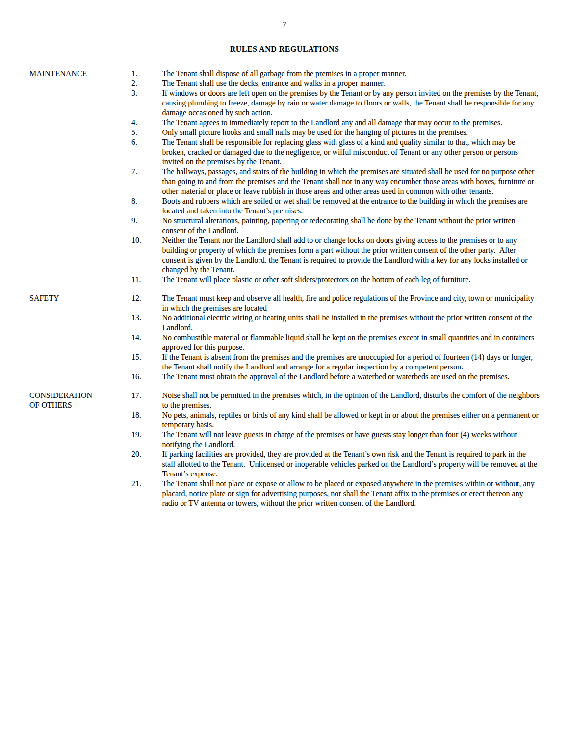7
RULES AND REGULATIONS
| MAINTENANCE | 1. | The Tenant shall dispose of all garbage from the premises in a proper manner. |
| | 2. | The Tenant shall use the decks, entrance and walks in a proper manner. |
| | 3. | If windows or doors are left open on the premises by the Tenant or by any person invited on the premises by the Tenant, causing plumbing to freeze, damage by rain or water damage to floors or walls, the Tenant shall be responsible for any damage occasioned by such action. |
| | 4. | The Tenant agrees to immediately report to the Landlord any and all damage that may occur to the premises. |
| | 5. | Only small picture hooks and small nails may be used for the hanging of pictures in the premises. |
| | 6. | The Tenant shall be responsible for replacing glass with glass of a kind and quality similar to that, which may be broken, cracked or damaged due to the negligence, or wilful misconduct of Tenant or any other person or persons invited on the premises by the Tenant. |
| | 7. | The hallways, passages, and stairs of the building in which the premises are situated shall be used for no purpose other than going to and from the premises and the Tenant shall not in any way encumber those areas with boxes, furniture or other material or place or leave rubbish in those areas and other areas used in common with other tenants. |
| | 8. | Boots and rubbers which are soiled or wet shall be removed at the entrance to the building in which the premises are located and taken into the Tenant’s premises. |
| | 9. | No structural alterations, painting, papering or redecorating shall be done by the Tenant without the prior written consent of the Landlord. |
| | 10. | Neither the Tenant nor the Landlord shall add to or change locks on doors giving access to the premises or to any building or property of which the premises form a part without the prior written consent of the other party. After consent is given by the Landlord, the Tenant is required to provide the Landlord with a key for any locks installed or changed by the Tenant. |
| | 11. | The Tenant will place plastic or other soft sliders/protectors on the bottom of each leg of furniture. |
| SAFETY | 12. | The Tenant must keep and observe all health, fire and police regulations of the Province and city, town or municipality in which the premises are located |
| | 13. | No additional electric wiring or heating units shall be installed in the premises without the prior written consent of the Landlord. |
| | 14. | No combustible material or flammable liquid shall be kept on the premises except in small quantities and in containers approved for this purpose. |
| | 15. | If the Tenant is absent from the premises and the premises are unoccupied for a period of fourteen (14) days or longer, the Tenant shall notify the Landlord and arrange for a regular inspection by a competent person. |
| | 16. | The Tenant must obtain the approval of the Landlord before a waterbed or waterbeds are used on the premises. |
| CONSIDERATION OF OTHERS | 17. | Noise shall not be permitted in the premises which, in the opinion of the Landlord, disturbs the comfort of the neighbors to the premises. |
| | 18. | No pets, animals, reptiles or birds of any kind shall be allowed or kept in or about the premises either on a permanent or temporary basis. |
| | 19. | The Tenant will not leave guests in charge of the premises or have guests stay longer than four (4) weeks without notifying the Landlord. |
| | 20. | If parking facilities are provided, they are provided at the Tenant’s own risk and the Tenant is required to park in the stall allotted to the Tenant. Unlicensed or inoperable vehicles parked on the Landlord’s property will be removed at the Tenant’s expense. |
| | 21. | The Tenant shall not place or expose or allow to be placed or exposed anywhere in the premises within or without, any placard, notice plate or sign for advertising purposes, nor shall the Tenant affix to the premises or erect thereon any radio or TV antenna or towers, without the prior written consent of the Landlord. |